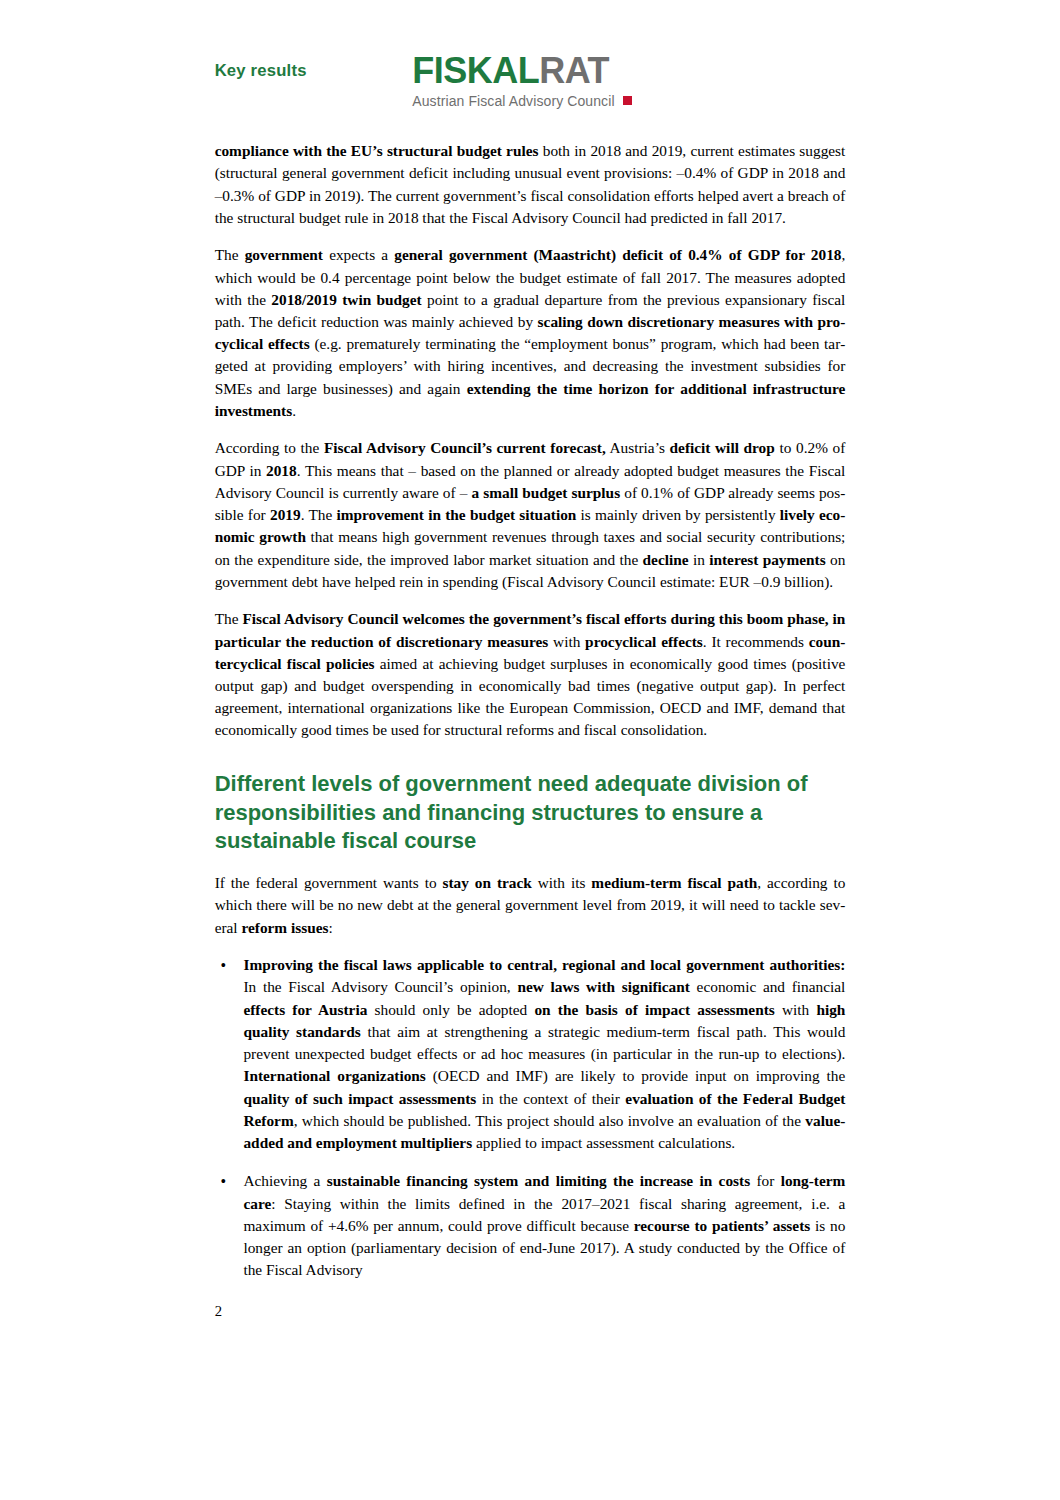Key results
FISKALRAT
Austrian Fiscal Advisory Council
compliance with the EU’s structural budget rules both in 2018 and 2019, current estimates suggest (structural general government deficit including unusual event provisions: –0.4% of GDP in 2018 and –0.3% of GDP in 2019). The current government’s fiscal consolidation efforts helped avert a breach of the structural budget rule in 2018 that the Fiscal Advisory Council had predicted in fall 2017.
The government expects a general government (Maastricht) deficit of 0.4% of GDP for 2018, which would be 0.4 percentage point below the budget estimate of fall 2017. The measures adopted with the 2018/2019 twin budget point to a gradual departure from the previous expansionary fiscal path. The deficit reduction was mainly achieved by scaling down discretionary measures with procyclical effects (e.g. prematurely terminating the “employment bonus” program, which had been targeted at providing employers’ with hiring incentives, and decreasing the investment subsidies for SMEs and large businesses) and again extending the time horizon for additional infrastructure investments.
According to the Fiscal Advisory Council’s current forecast, Austria’s deficit will drop to 0.2% of GDP in 2018. This means that – based on the planned or already adopted budget measures the Fiscal Advisory Council is currently aware of – a small budget surplus of 0.1% of GDP already seems possible for 2019. The improvement in the budget situation is mainly driven by persistently lively economic growth that means high government revenues through taxes and social security contributions; on the expenditure side, the improved labor market situation and the decline in interest payments on government debt have helped rein in spending (Fiscal Advisory Council estimate: EUR –0.9 billion).
The Fiscal Advisory Council welcomes the government’s fiscal efforts during this boom phase, in particular the reduction of discretionary measures with procyclical effects. It recommends countercyclical fiscal policies aimed at achieving budget surpluses in economically good times (positive output gap) and budget overspending in economically bad times (negative output gap). In perfect agreement, international organizations like the European Commission, OECD and IMF, demand that economically good times be used for structural reforms and fiscal consolidation.
Different levels of government need adequate division of responsibilities and financing structures to ensure a sustainable fiscal course
If the federal government wants to stay on track with its medium-term fiscal path, according to which there will be no new debt at the general government level from 2019, it will need to tackle several reform issues:
Improving the fiscal laws applicable to central, regional and local government authorities: In the Fiscal Advisory Council’s opinion, new laws with significant economic and financial effects for Austria should only be adopted on the basis of impact assessments with high quality standards that aim at strengthening a strategic medium-term fiscal path. This would prevent unexpected budget effects or ad hoc measures (in particular in the run-up to elections). International organizations (OECD and IMF) are likely to provide input on improving the quality of such impact assessments in the context of their evaluation of the Federal Budget Reform, which should be published. This project should also involve an evaluation of the value-added and employment multipliers applied to impact assessment calculations.
Achieving a sustainable financing system and limiting the increase in costs for long-term care: Staying within the limits defined in the 2017–2021 fiscal sharing agreement, i.e. a maximum of +4.6% per annum, could prove difficult because recourse to patients’ assets is no longer an option (parliamentary decision of end-June 2017). A study conducted by the Office of the Fiscal Advisory
2